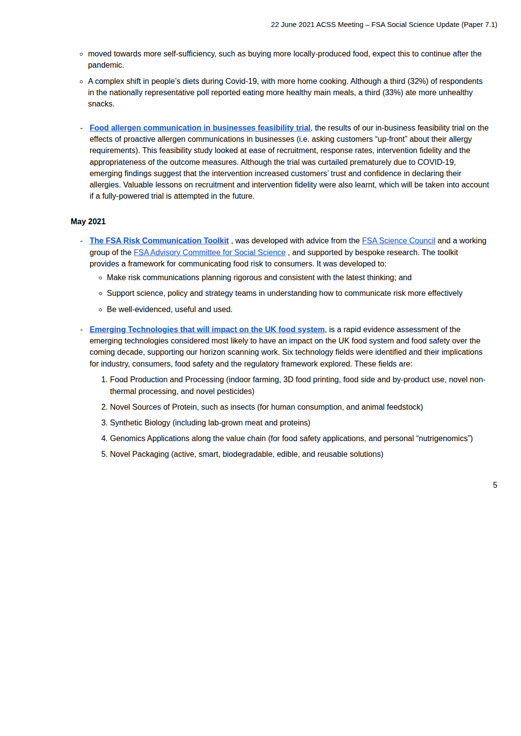22 June 2021 ACSS Meeting – FSA Social Science Update (Paper 7.1)
moved towards more self-sufficiency, such as buying more locally-produced food, expect this to continue after the pandemic.
A complex shift in people’s diets during Covid-19, with more home cooking. Although a third (32%) of respondents in the nationally representative poll reported eating more healthy main meals, a third (33%) ate more unhealthy snacks.
Food allergen communication in businesses feasibility trial, the results of our in-business feasibility trial on the effects of proactive allergen communications in businesses (i.e. asking customers “up-front” about their allergy requirements). This feasibility study looked at ease of recruitment, response rates, intervention fidelity and the appropriateness of the outcome measures. Although the trial was curtailed prematurely due to COVID-19, emerging findings suggest that the intervention increased customers’ trust and confidence in declaring their allergies. Valuable lessons on recruitment and intervention fidelity were also learnt, which will be taken into account if a fully-powered trial is attempted in the future.
May 2021
The FSA Risk Communication Toolkit , was developed with advice from the FSA Science Council and a working group of the FSA Advisory Committee for Social Science , and supported by bespoke research. The toolkit provides a framework for communicating food risk to consumers. It was developed to:
Make risk communications planning rigorous and consistent with the latest thinking; and
Support science, policy and strategy teams in understanding how to communicate risk more effectively
Be well-evidenced, useful and used.
Emerging Technologies that will impact on the UK food system, is a rapid evidence assessment of the emerging technologies considered most likely to have an impact on the UK food system and food safety over the coming decade, supporting our horizon scanning work. Six technology fields were identified and their implications for industry, consumers, food safety and the regulatory framework explored. These fields are:
Food Production and Processing (indoor farming, 3D food printing, food side and by-product use, novel non-thermal processing, and novel pesticides)
Novel Sources of Protein, such as insects (for human consumption, and animal feedstock)
Synthetic Biology (including lab-grown meat and proteins)
Genomics Applications along the value chain (for food safety applications, and personal “nutrigenomics”)
Novel Packaging (active, smart, biodegradable, edible, and reusable solutions)
5